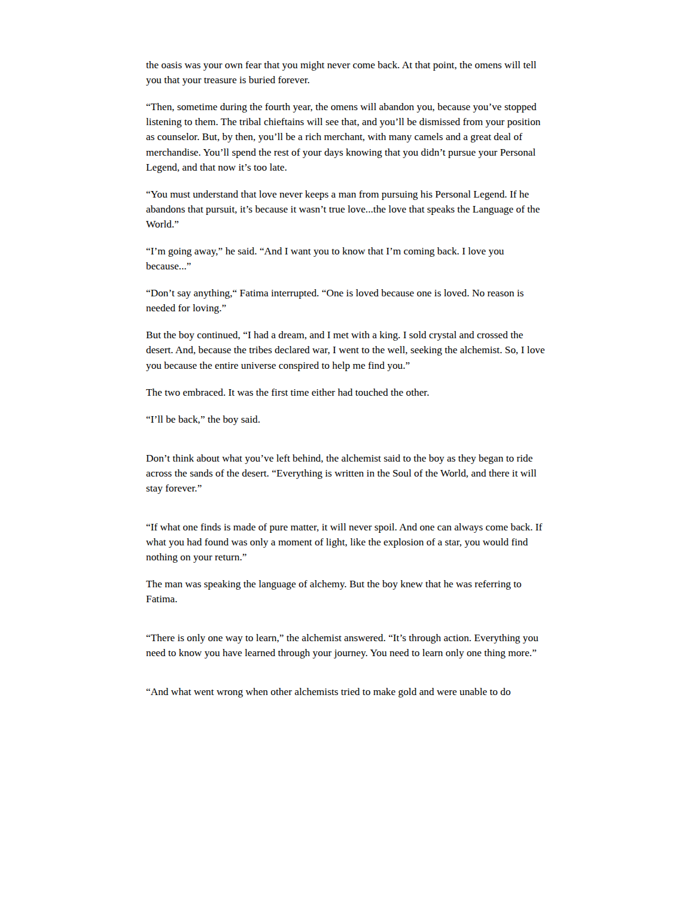the oasis was your own fear that you might never come back. At that point, the omens will tell you that your treasure is buried forever.
“Then, sometime during the fourth year, the omens will abandon you, because you’ve stopped listening to them. The tribal chieftains will see that, and you’ll be dismissed from your position as counselor. But, by then, you’ll be a rich merchant, with many camels and a great deal of merchandise. You’ll spend the rest of your days knowing that you didn’t pursue your Personal Legend, and that now it’s too late.
“You must understand that love never keeps a man from pursuing his Personal Legend. If he abandons that pursuit, it’s because it wasn’t true love...the love that speaks the Language of the World.”
“I’m going away,” he said. “And I want you to know that I’m coming back. I love you because...”
“Don’t say anything,“ Fatima interrupted. “One is loved because one is loved. No reason is needed for loving.”
But the boy continued, “I had a dream, and I met with a king. I sold crystal and crossed the desert. And, because the tribes declared war, I went to the well, seeking the alchemist. So, I love you because the entire universe conspired to help me find you.”
The two embraced. It was the first time either had touched the other.
“I’ll be back,” the boy said.
Don’t think about what you’ve left behind, the alchemist said to the boy as they began to ride across the sands of the desert. “Everything is written in the Soul of the World, and there it will stay forever.”
“If what one finds is made of pure matter, it will never spoil. And one can always come back. If what you had found was only a moment of light, like the explosion of a star, you would find nothing on your return.”
The man was speaking the language of alchemy. But the boy knew that he was referring to Fatima.
“There is only one way to learn,” the alchemist answered. “It’s through action. Everything you need to know you have learned through your journey. You need to learn only one thing more.”
“And what went wrong when other alchemists tried to make gold and were unable to do